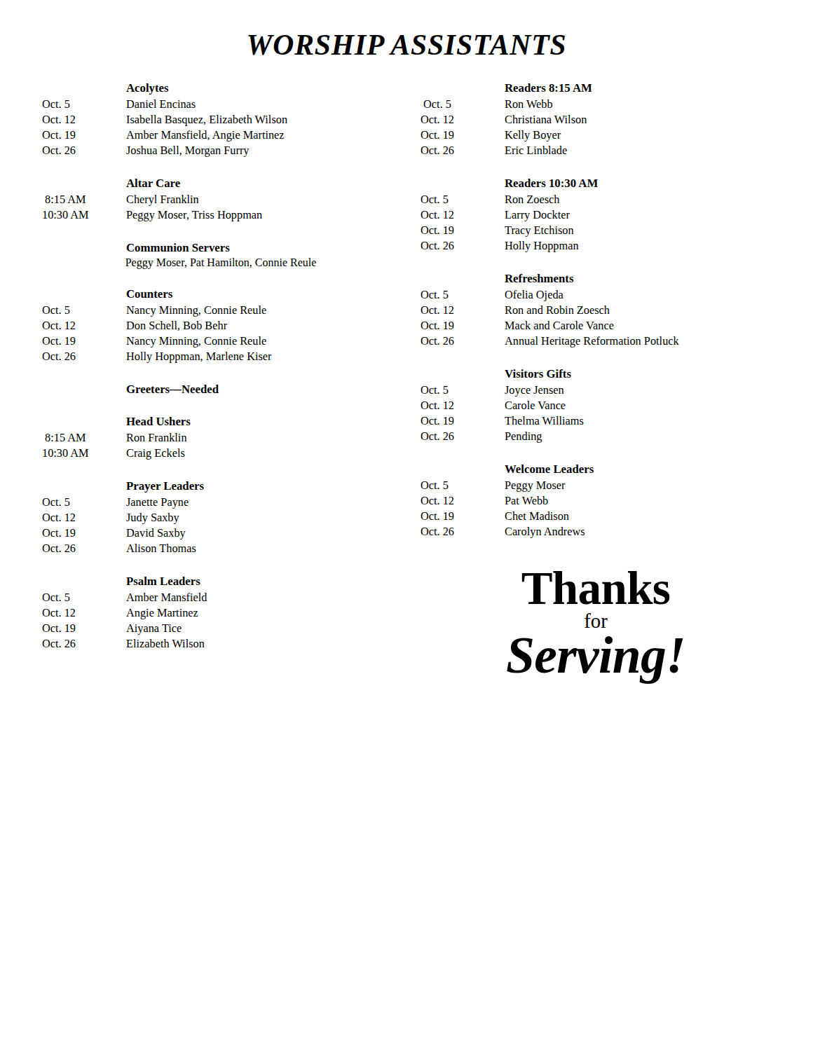WORSHIP ASSISTANTS
Acolytes
| Oct. 5 | Daniel Encinas |
| Oct. 12 | Isabella Basquez, Elizabeth Wilson |
| Oct. 19 | Amber Mansfield, Angie Martinez |
| Oct. 26 | Joshua Bell, Morgan Furry |
Altar Care
| 8:15 AM | Cheryl Franklin |
| 10:30 AM | Peggy Moser, Triss Hoppman |
Communion Servers
Peggy Moser, Pat Hamilton, Connie Reule
Counters
| Oct. 5 | Nancy Minning, Connie Reule |
| Oct. 12 | Don Schell, Bob Behr |
| Oct. 19 | Nancy Minning, Connie Reule |
| Oct. 26 | Holly Hoppman, Marlene Kiser |
Greeters—Needed
Head Ushers
| 8:15 AM | Ron Franklin |
| 10:30 AM | Craig Eckels |
Prayer Leaders
| Oct. 5 | Janette Payne |
| Oct. 12 | Judy Saxby |
| Oct. 19 | David Saxby |
| Oct. 26 | Alison Thomas |
Psalm Leaders
| Oct. 5 | Amber Mansfield |
| Oct. 12 | Angie Martinez |
| Oct. 19 | Aiyana Tice |
| Oct. 26 | Elizabeth Wilson |
Readers 8:15 AM
| Oct. 5 | Ron Webb |
| Oct. 12 | Christiana Wilson |
| Oct. 19 | Kelly Boyer |
| Oct. 26 | Eric Linblade |
Readers 10:30 AM
| Oct. 5 | Ron Zoesch |
| Oct. 12 | Larry Dockter |
| Oct. 19 | Tracy Etchison |
| Oct. 26 | Holly Hoppman |
Refreshments
| Oct. 5 | Ofelia Ojeda |
| Oct. 12 | Ron and Robin Zoesch |
| Oct. 19 | Mack and Carole Vance |
| Oct. 26 | Annual Heritage Reformation Potluck |
Visitors Gifts
| Oct. 5 | Joyce Jensen |
| Oct. 12 | Carole Vance |
| Oct. 19 | Thelma Williams |
| Oct. 26 | Pending |
Welcome Leaders
| Oct. 5 | Peggy Moser |
| Oct. 12 | Pat Webb |
| Oct. 19 | Chet Madison |
| Oct. 26 | Carolyn Andrews |
Thanks
for
Serving!